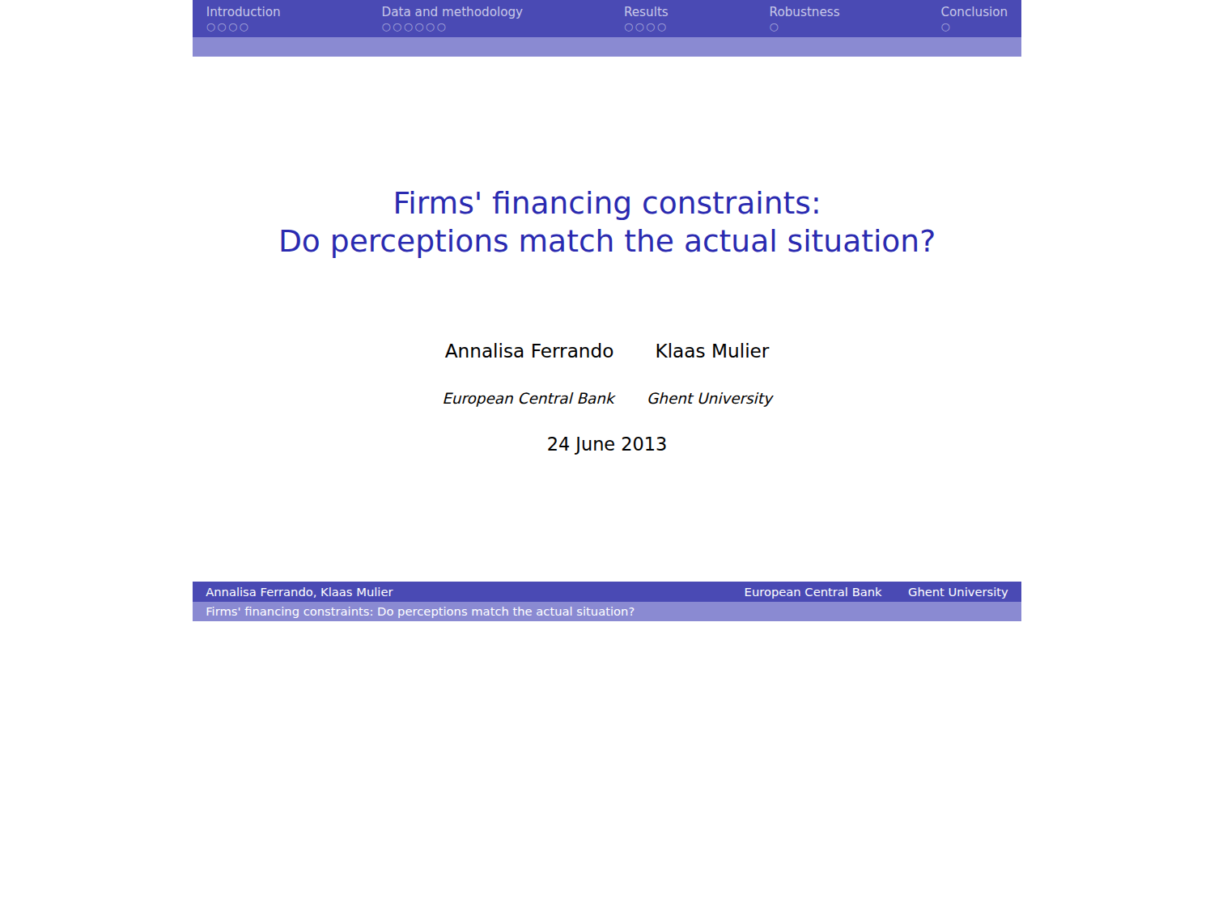Introduction○○○○
Data and methodology○○○○○○
Results○○○○
Robustness○
Conclusion○
Firms' financing constraints:
Do perceptions match the actual situation?
Annalisa Ferrando Klaas Mulier
European Central Bank Ghent University
24 June 2013
Annalisa Ferrando, Klaas Mulier
European Central Bank Ghent University
Firms' financing constraints: Do perceptions match the actual situation?